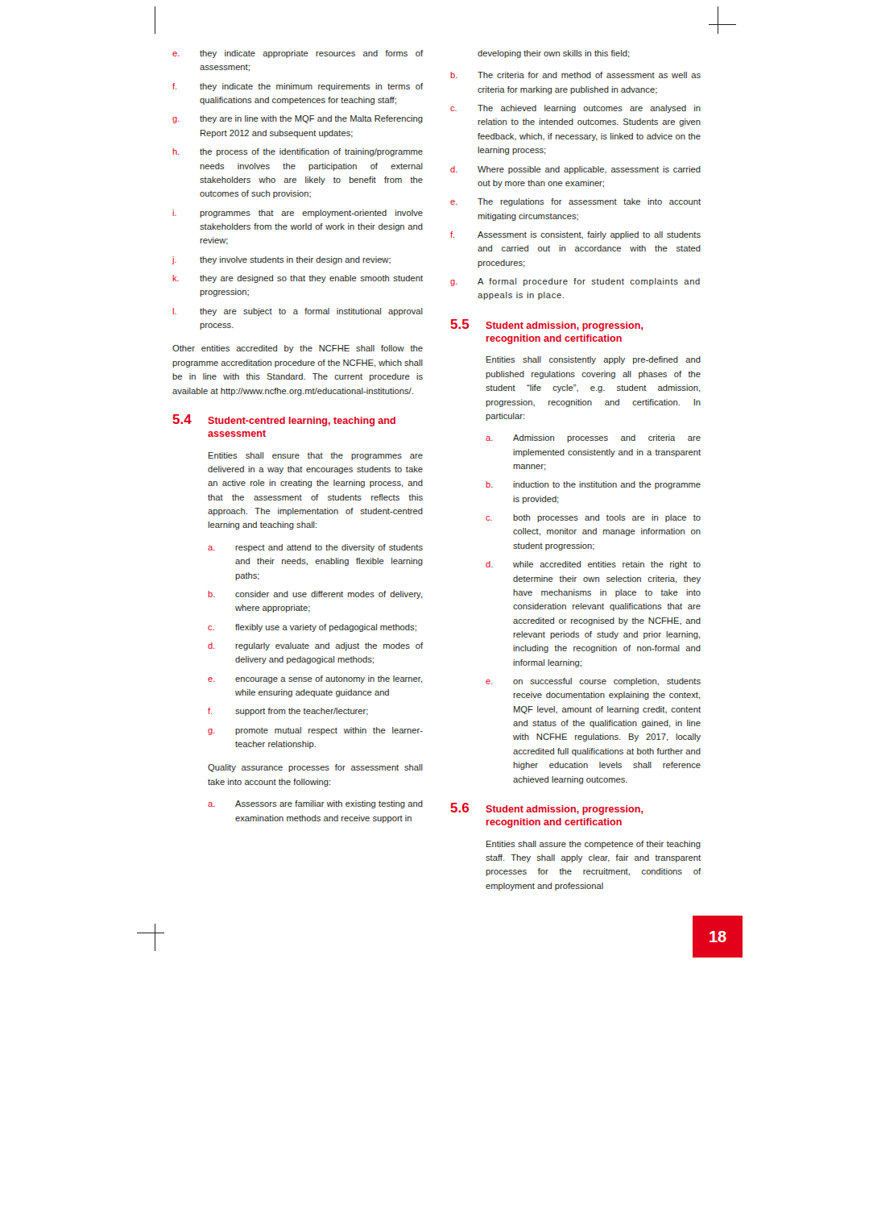they indicate appropriate resources and forms of assessment;
they indicate the minimum requirements in terms of qualifications and competences for teaching staff;
they are in line with the MQF and the Malta Referencing Report 2012 and subsequent updates;
the process of the identification of training/programme needs involves the participation of external stakeholders who are likely to benefit from the outcomes of such provision;
programmes that are employment-oriented involve stakeholders from the world of work in their design and review;
they involve students in their design and review;
they are designed so that they enable smooth student progression;
they are subject to a formal institutional approval process.
Other entities accredited by the NCFHE shall follow the programme accreditation procedure of the NCFHE, which shall be in line with this Standard. The current procedure is available at http://www.ncfhe.org.mt/educational-institutions/.
5.4
Student-centred learning, teaching and assessment
Entities shall ensure that the programmes are delivered in a way that encourages students to take an active role in creating the learning process, and that the assessment of students reflects this approach. The implementation of student-centred learning and teaching shall:
respect and attend to the diversity of students and their needs, enabling flexible learning paths;
consider and use different modes of delivery, where appropriate;
flexibly use a variety of pedagogical methods;
regularly evaluate and adjust the modes of delivery and pedagogical methods;
encourage a sense of autonomy in the learner, while ensuring adequate guidance and
support from the teacher/lecturer;
promote mutual respect within the learner-teacher relationship.
Quality assurance processes for assessment shall take into account the following:
Assessors are familiar with existing testing and examination methods and receive support in
developing their own skills in this field;
The criteria for and method of assessment as well as criteria for marking are published in advance;
The achieved learning outcomes are analysed in relation to the intended outcomes. Students are given feedback, which, if necessary, is linked to advice on the learning process;
Where possible and applicable, assessment is carried out by more than one examiner;
The regulations for assessment take into account mitigating circumstances;
Assessment is consistent, fairly applied to all students and carried out in accordance with the stated procedures;
A formal procedure for student complaints and appeals is in place.
5.5
Student admission, progression, recognition and certification
Entities shall consistently apply pre-defined and published regulations covering all phases of the student “life cycle”, e.g. student admission, progression, recognition and certification. In particular:
Admission processes and criteria are implemented consistently and in a transparent manner;
induction to the institution and the programme is provided;
both processes and tools are in place to collect, monitor and manage information on student progression;
while accredited entities retain the right to determine their own selection criteria, they have mechanisms in place to take into consideration relevant qualifications that are accredited or recognised by the NCFHE, and relevant periods of study and prior learning, including the recognition of non-formal and informal learning;
on successful course completion, students receive documentation explaining the context, MQF level, amount of learning credit, content and status of the qualification gained, in line with NCFHE regulations. By 2017, locally accredited full qualifications at both further and higher education levels shall reference achieved learning outcomes.
5.6
Student admission, progression, recognition and certification
Entities shall assure the competence of their teaching staff. They shall apply clear, fair and transparent processes for the recruitment, conditions of employment and professional
18